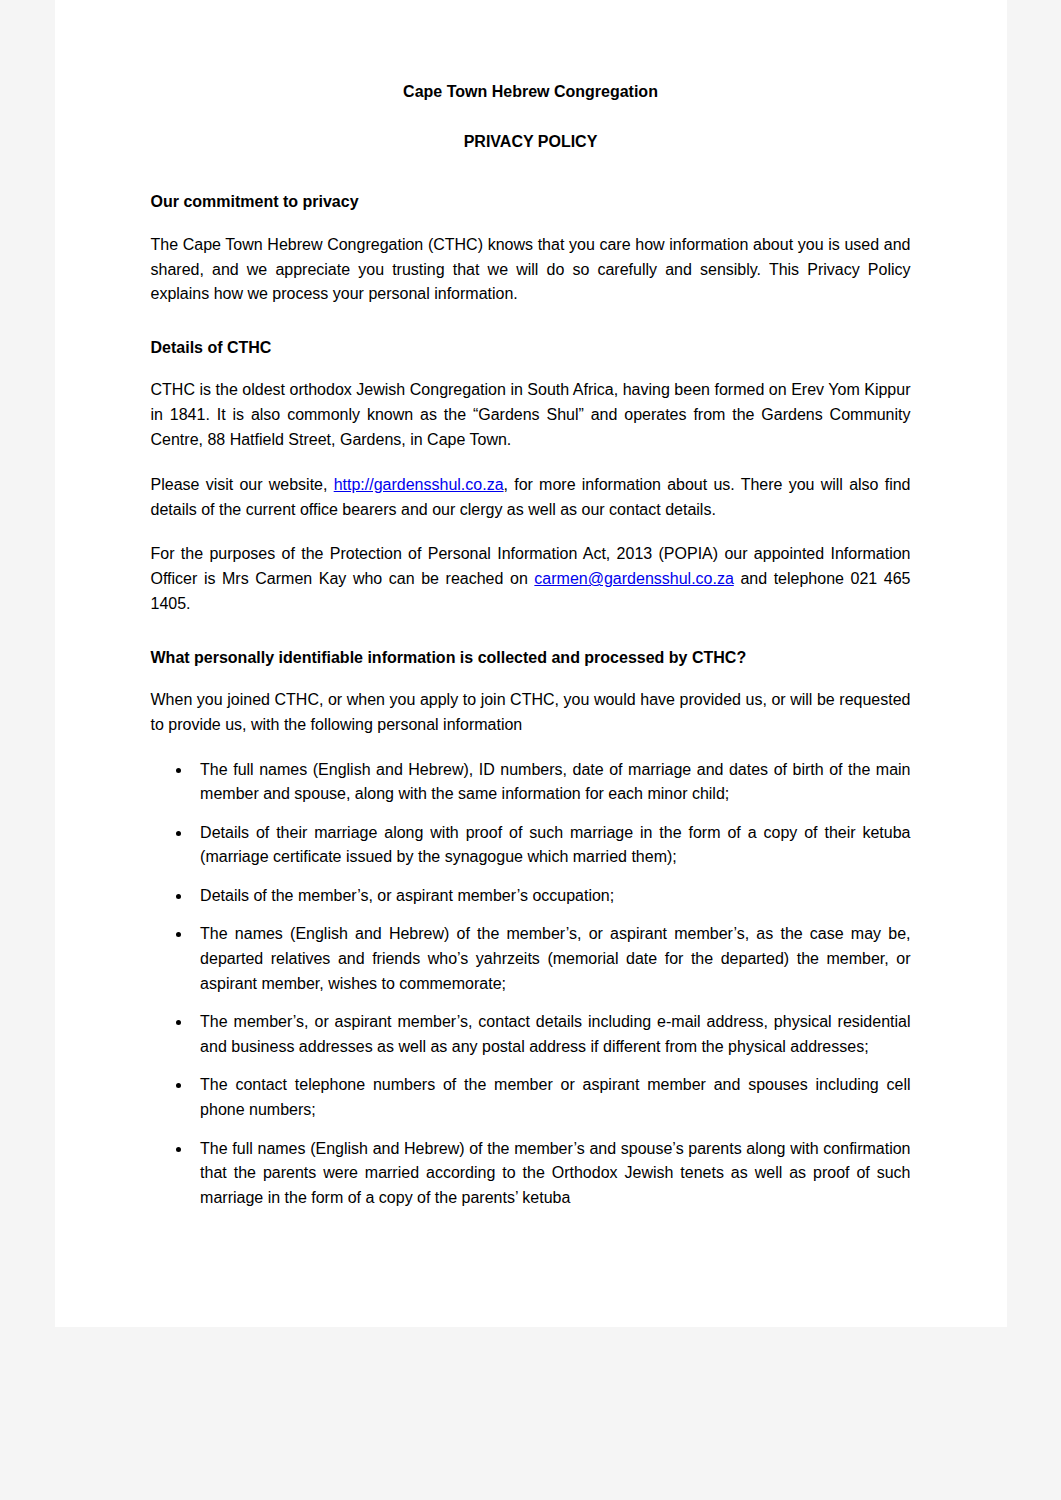Cape Town Hebrew Congregation
PRIVACY POLICY
Our commitment to privacy
The Cape Town Hebrew Congregation (CTHC) knows that you care how information about you is used and shared, and we appreciate you trusting that we will do so carefully and sensibly. This Privacy Policy explains how we process your personal information.
Details of CTHC
CTHC is the oldest orthodox Jewish Congregation in South Africa, having been formed on Erev Yom Kippur in 1841. It is also commonly known as the “Gardens Shul” and operates from the Gardens Community Centre, 88 Hatfield Street, Gardens, in Cape Town.
Please visit our website, http://gardensshul.co.za, for more information about us. There you will also find details of the current office bearers and our clergy as well as our contact details.
For the purposes of the Protection of Personal Information Act, 2013 (POPIA) our appointed Information Officer is Mrs Carmen Kay who can be reached on carmen@gardensshul.co.za and telephone 021 465 1405.
What personally identifiable information is collected and processed by CTHC?
When you joined CTHC, or when you apply to join CTHC, you would have provided us, or will be requested to provide us, with the following personal information
The full names (English and Hebrew), ID numbers, date of marriage and dates of birth of the main member and spouse, along with the same information for each minor child;
Details of their marriage along with proof of such marriage in the form of a copy of their ketuba (marriage certificate issued by the synagogue which married them);
Details of the member’s, or aspirant member’s occupation;
The names (English and Hebrew) of the member’s, or aspirant member’s, as the case may be, departed relatives and friends who’s yahrzeits (memorial date for the departed) the member, or aspirant member, wishes to commemorate;
The member’s, or aspirant member’s, contact details including e-mail address, physical residential and business addresses as well as any postal address if different from the physical addresses;
The contact telephone numbers of the member or aspirant member and spouses including cell phone numbers;
The full names (English and Hebrew) of the member’s and spouse’s parents along with confirmation that the parents were married according to the Orthodox Jewish tenets as well as proof of such marriage in the form of a copy of the parents’ ketuba